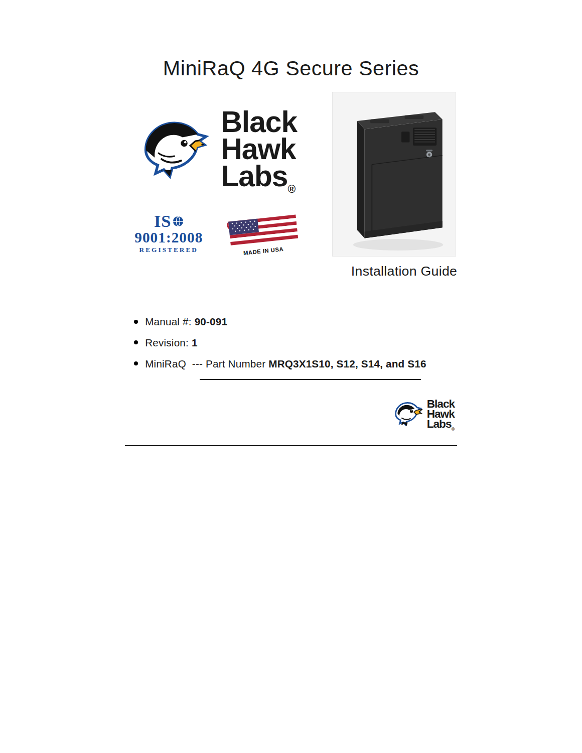MiniRaQ 4G Secure Series
Black
Hawk
Labs®
IS
9001:2008
REGISTERED
MADE IN USA
Installation Guide
Manual #: 90-091
Revision: 1
MiniRaQ --- Part Number MRQ3X1S10, S12, S14, and S16
Black
Hawk
Labs®